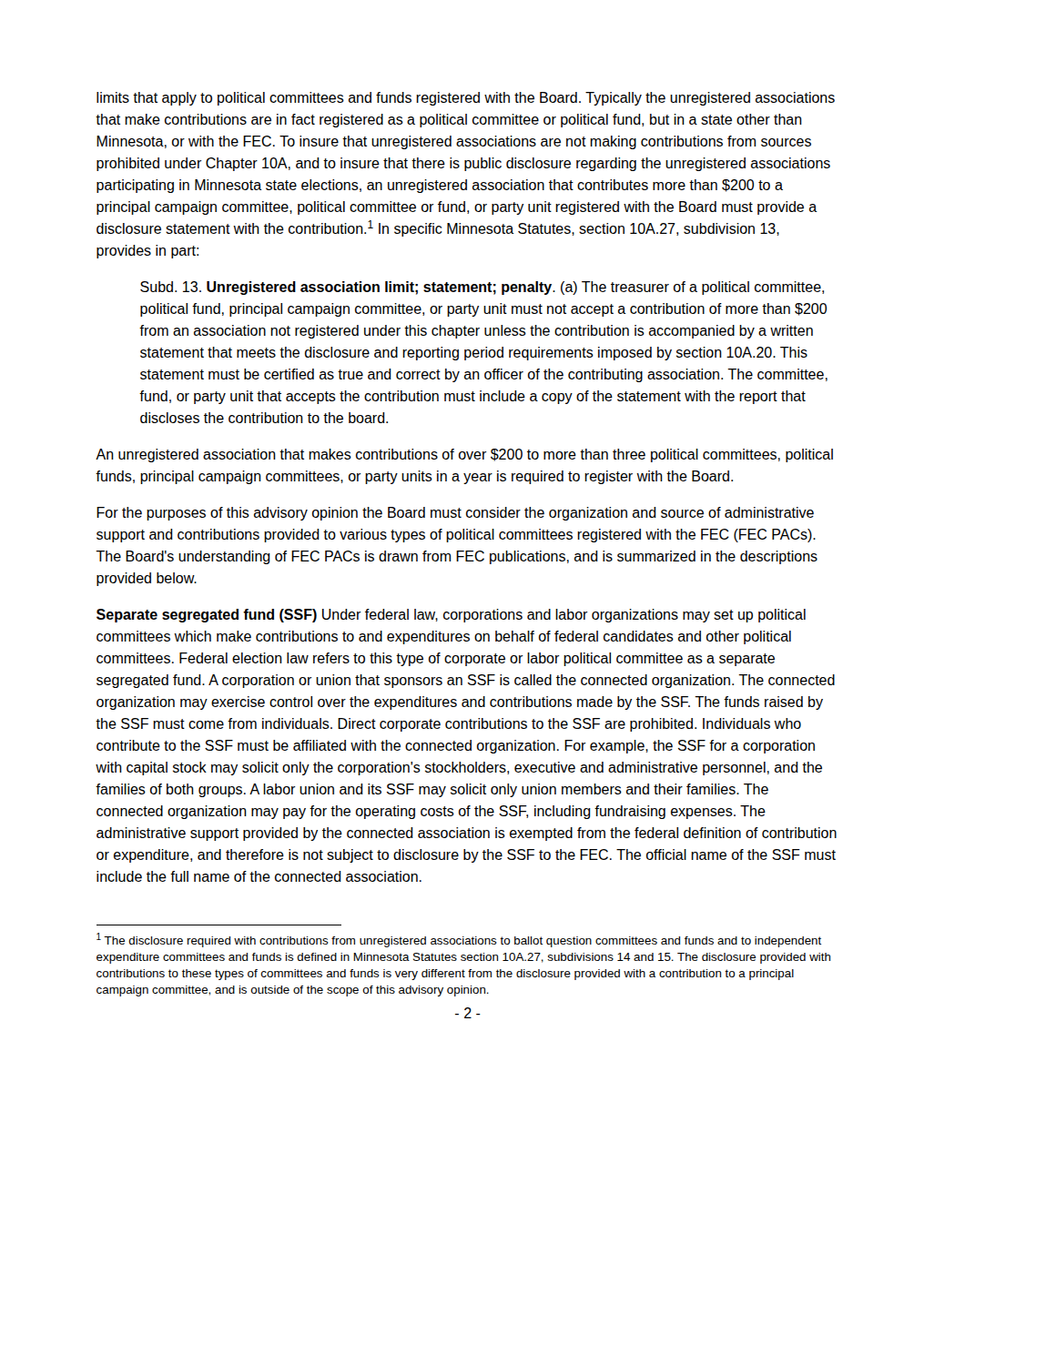limits that apply to political committees and funds registered with the Board. Typically the unregistered associations that make contributions are in fact registered as a political committee or political fund, but in a state other than Minnesota, or with the FEC. To insure that unregistered associations are not making contributions from sources prohibited under Chapter 10A, and to insure that there is public disclosure regarding the unregistered associations participating in Minnesota state elections, an unregistered association that contributes more than $200 to a principal campaign committee, political committee or fund, or party unit registered with the Board must provide a disclosure statement with the contribution.1 In specific Minnesota Statutes, section 10A.27, subdivision 13, provides in part:
Subd. 13. Unregistered association limit; statement; penalty. (a) The treasurer of a political committee, political fund, principal campaign committee, or party unit must not accept a contribution of more than $200 from an association not registered under this chapter unless the contribution is accompanied by a written statement that meets the disclosure and reporting period requirements imposed by section 10A.20. This statement must be certified as true and correct by an officer of the contributing association. The committee, fund, or party unit that accepts the contribution must include a copy of the statement with the report that discloses the contribution to the board.
An unregistered association that makes contributions of over $200 to more than three political committees, political funds, principal campaign committees, or party units in a year is required to register with the Board.
For the purposes of this advisory opinion the Board must consider the organization and source of administrative support and contributions provided to various types of political committees registered with the FEC (FEC PACs). The Board's understanding of FEC PACs is drawn from FEC publications, and is summarized in the descriptions provided below.
Separate segregated fund (SSF) Under federal law, corporations and labor organizations may set up political committees which make contributions to and expenditures on behalf of federal candidates and other political committees. Federal election law refers to this type of corporate or labor political committee as a separate segregated fund. A corporation or union that sponsors an SSF is called the connected organization. The connected organization may exercise control over the expenditures and contributions made by the SSF. The funds raised by the SSF must come from individuals. Direct corporate contributions to the SSF are prohibited. Individuals who contribute to the SSF must be affiliated with the connected organization. For example, the SSF for a corporation with capital stock may solicit only the corporation's stockholders, executive and administrative personnel, and the families of both groups. A labor union and its SSF may solicit only union members and their families. The connected organization may pay for the operating costs of the SSF, including fundraising expenses. The administrative support provided by the connected association is exempted from the federal definition of contribution or expenditure, and therefore is not subject to disclosure by the SSF to the FEC. The official name of the SSF must include the full name of the connected association.
1 The disclosure required with contributions from unregistered associations to ballot question committees and funds and to independent expenditure committees and funds is defined in Minnesota Statutes section 10A.27, subdivisions 14 and 15. The disclosure provided with contributions to these types of committees and funds is very different from the disclosure provided with a contribution to a principal campaign committee, and is outside of the scope of this advisory opinion.
- 2 -